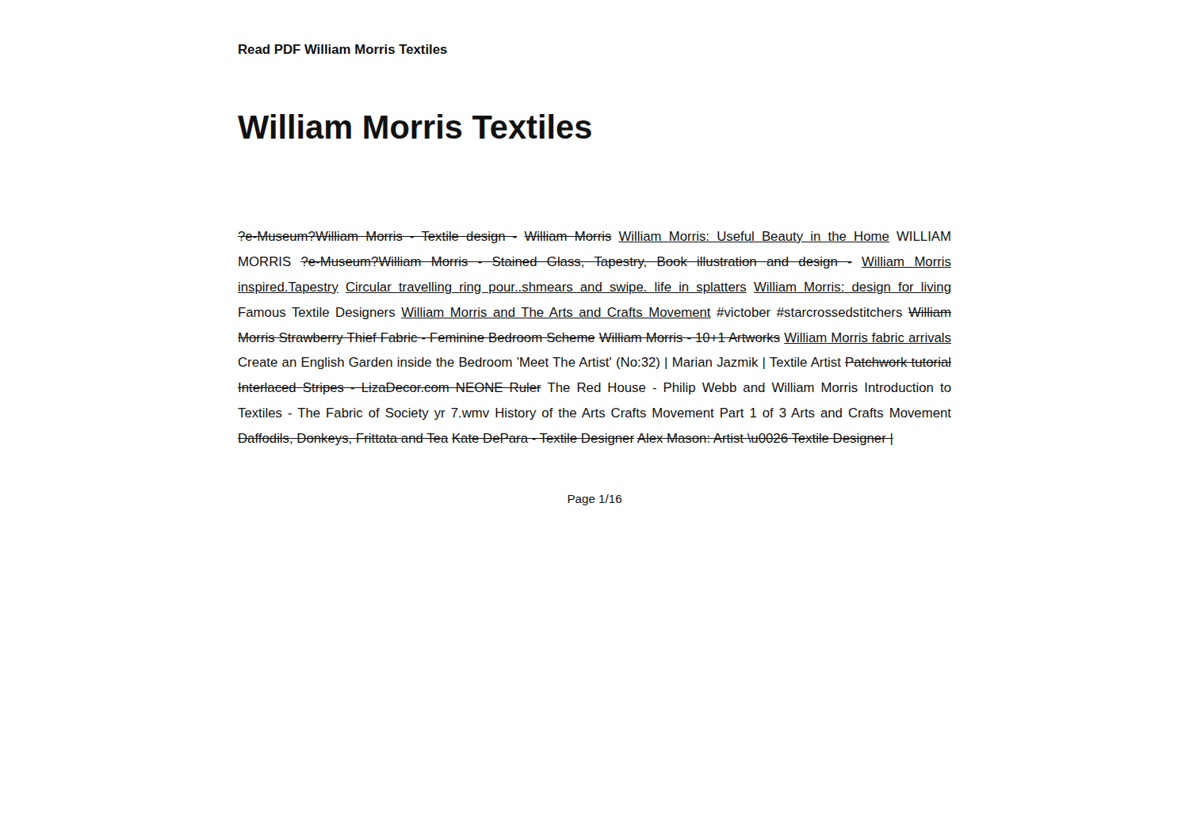Read PDF William Morris Textiles
William Morris Textiles
?e-Museum?William Morris - Textile design - William Morris William Morris: Useful Beauty in the Home WILLIAM MORRIS ?e-Museum?William Morris - Stained Glass, Tapestry, Book illustration and design - William Morris inspired.Tapestry Circular travelling ring pour..shmears and swipe. life in splatters William Morris: design for living Famous Textile Designers William Morris and The Arts and Crafts Movement #victober #starcrossedstitchers William Morris Strawberry Thief Fabric - Feminine Bedroom Scheme William Morris - 10+1 Artworks William Morris fabric arrivals Create an English Garden inside the Bedroom 'Meet The Artist' (No:32) | Marian Jazmik | Textile Artist Patchwork tutorial Interlaced Stripes - LizaDecor.com NEONE Ruler The Red House - Philip Webb and William Morris Introduction to Textiles - The Fabric of Society yr 7.wmv History of the Arts Crafts Movement Part 1 of 3 Arts and Crafts Movement Daffodils, Donkeys, Frittata and Tea Kate DePara - Textile Designer Alex Mason: Artist \u0026 Textile Designer |
Page 1/16